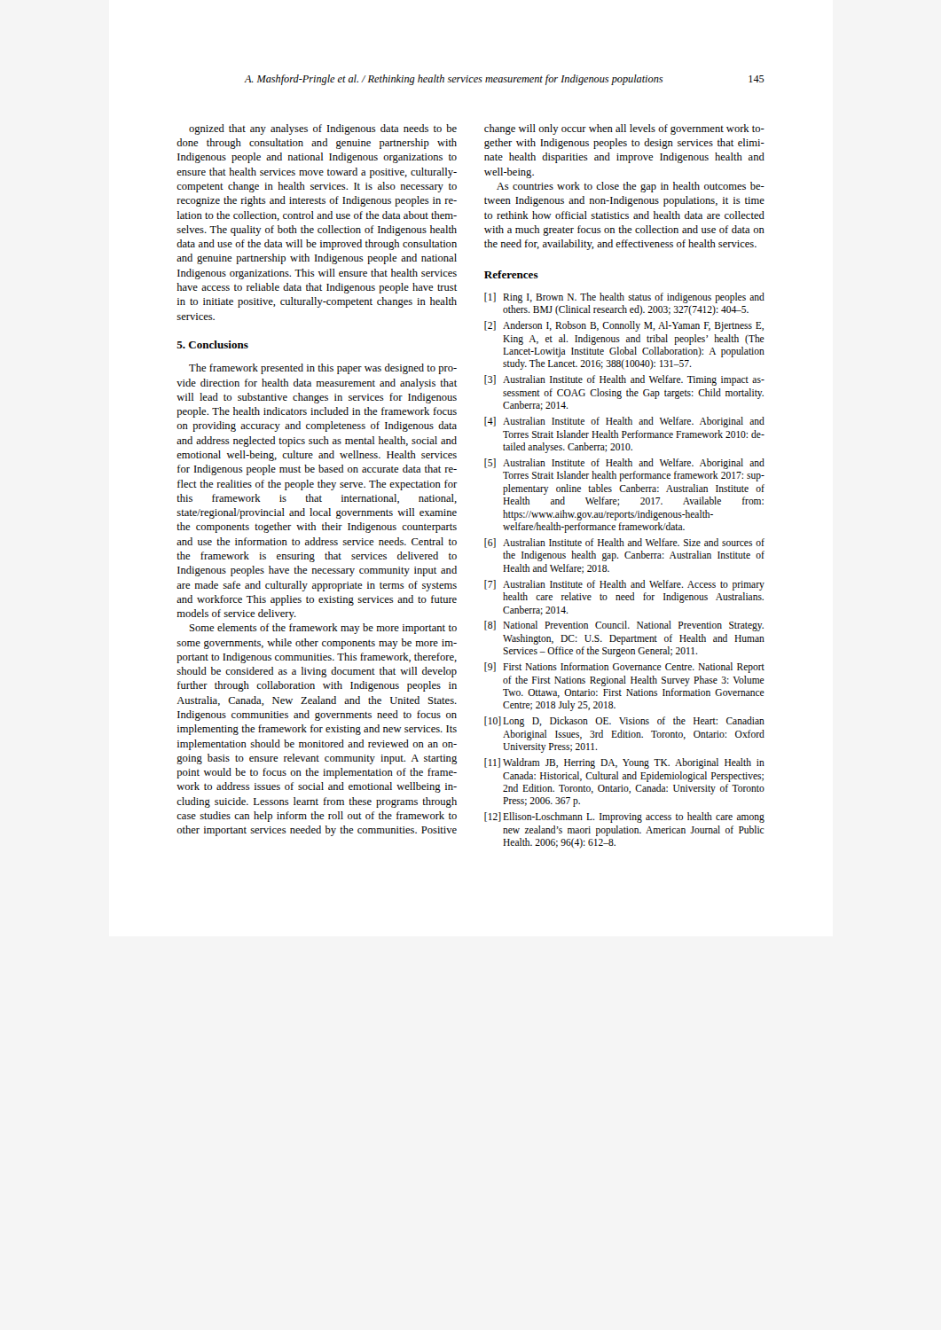A. Mashford-Pringle et al. / Rethinking health services measurement for Indigenous populations
145
ognized that any analyses of Indigenous data needs to be done through consultation and genuine partnership with Indigenous people and national Indigenous organizations to ensure that health services move toward a positive, culturally-competent change in health services. It is also necessary to recognize the rights and interests of Indigenous peoples in relation to the collection, control and use of the data about themselves. The quality of both the collection of Indigenous health data and use of the data will be improved through consultation and genuine partnership with Indigenous people and national Indigenous organizations. This will ensure that health services have access to reliable data that Indigenous people have trust in to initiate positive, culturally-competent changes in health services.
5. Conclusions
The framework presented in this paper was designed to provide direction for health data measurement and analysis that will lead to substantive changes in services for Indigenous people. The health indicators included in the framework focus on providing accuracy and completeness of Indigenous data and address neglected topics such as mental health, social and emotional well-being, culture and wellness. Health services for Indigenous people must be based on accurate data that reflect the realities of the people they serve. The expectation for this framework is that international, national, state/regional/provincial and local governments will examine the components together with their Indigenous counterparts and use the information to address service needs. Central to the framework is ensuring that services delivered to Indigenous peoples have the necessary community input and are made safe and culturally appropriate in terms of systems and workforce This applies to existing services and to future models of service delivery.
Some elements of the framework may be more important to some governments, while other components may be more important to Indigenous communities. This framework, therefore, should be considered as a living document that will develop further through collaboration with Indigenous peoples in Australia, Canada, New Zealand and the United States. Indigenous communities and governments need to focus on implementing the framework for existing and new services. Its implementation should be monitored and reviewed on an ongoing basis to ensure relevant community input. A starting point would be to focus on the implementation of the framework to address issues of social and emotional wellbeing including suicide. Lessons learnt from these programs through case studies can help inform the roll out of the framework to other important services needed by the communities. Positive change will only occur when all levels of government work together with Indigenous peoples to design services that eliminate health disparities and improve Indigenous health and well-being.
As countries work to close the gap in health outcomes between Indigenous and non-Indigenous populations, it is time to rethink how official statistics and health data are collected with a much greater focus on the collection and use of data on the need for, availability, and effectiveness of health services.
References
[1] Ring I, Brown N. The health status of indigenous peoples and others. BMJ (Clinical research ed). 2003; 327(7412): 404–5.
[2] Anderson I, Robson B, Connolly M, Al-Yaman F, Bjertness E, King A, et al. Indigenous and tribal peoples’ health (The Lancet-Lowitja Institute Global Collaboration): A population study. The Lancet. 2016; 388(10040): 131–57.
[3] Australian Institute of Health and Welfare. Timing impact assessment of COAG Closing the Gap targets: Child mortality. Canberra; 2014.
[4] Australian Institute of Health and Welfare. Aboriginal and Torres Strait Islander Health Performance Framework 2010: detailed analyses. Canberra; 2010.
[5] Australian Institute of Health and Welfare. Aboriginal and Torres Strait Islander health performance framework 2017: supplementary online tables Canberra: Australian Institute of Health and Welfare; 2017. Available from: https://www.aihw.gov.au/reports/indigenous-health-welfare/health-performance framework/data.
[6] Australian Institute of Health and Welfare. Size and sources of the Indigenous health gap. Canberra: Australian Institute of Health and Welfare; 2018.
[7] Australian Institute of Health and Welfare. Access to primary health care relative to need for Indigenous Australians. Canberra; 2014.
[8] National Prevention Council. National Prevention Strategy. Washington, DC: U.S. Department of Health and Human Services – Office of the Surgeon General; 2011.
[9] First Nations Information Governance Centre. National Report of the First Nations Regional Health Survey Phase 3: Volume Two. Ottawa, Ontario: First Nations Information Governance Centre; 2018 July 25, 2018.
[10] Long D, Dickason OE. Visions of the Heart: Canadian Aboriginal Issues, 3rd Edition. Toronto, Ontario: Oxford University Press; 2011.
[11] Waldram JB, Herring DA, Young TK. Aboriginal Health in Canada: Historical, Cultural and Epidemiological Perspectives; 2nd Edition. Toronto, Ontario, Canada: University of Toronto Press; 2006. 367 p.
[12] Ellison-Loschmann L. Improving access to health care among new zealand’s maori population. American Journal of Public Health. 2006; 96(4): 612–8.